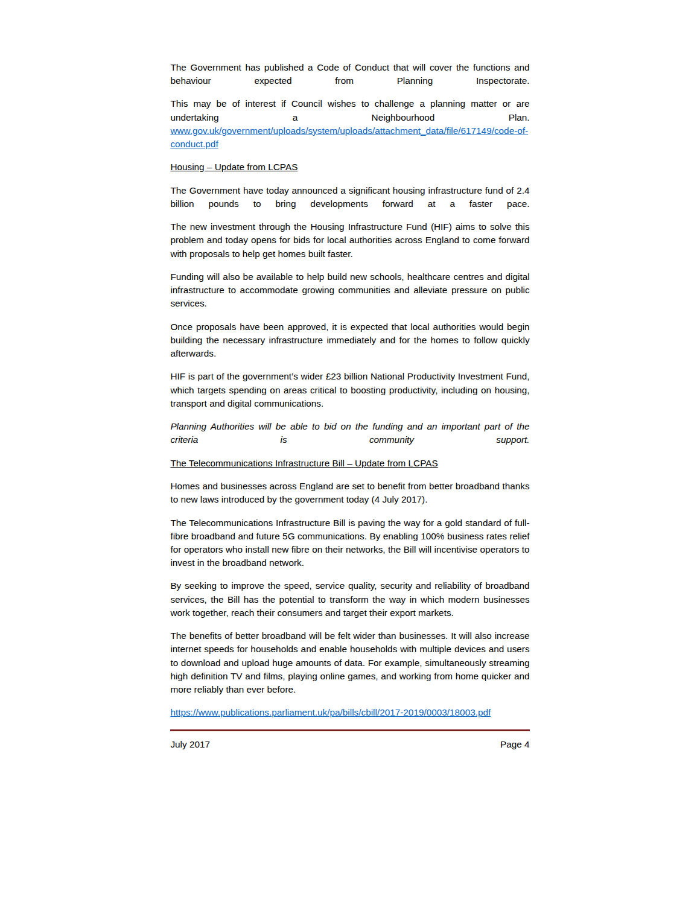The Government has published a Code of Conduct that will cover the functions and behaviour expected from Planning Inspectorate.
This may be of interest if Council wishes to challenge a planning matter or are undertaking a Neighbourhood Plan.
www.gov.uk/government/uploads/system/uploads/attachment_data/file/617149/code-of-conduct.pdf
Housing – Update from LCPAS
The Government have today announced a significant housing infrastructure fund of 2.4 billion pounds to bring developments forward at a faster pace.
The new investment through the Housing Infrastructure Fund (HIF) aims to solve this problem and today opens for bids for local authorities across England to come forward with proposals to help get homes built faster.
Funding will also be available to help build new schools, healthcare centres and digital infrastructure to accommodate growing communities and alleviate pressure on public services.
Once proposals have been approved, it is expected that local authorities would begin building the necessary infrastructure immediately and for the homes to follow quickly afterwards.
HIF is part of the government’s wider £23 billion National Productivity Investment Fund, which targets spending on areas critical to boosting productivity, including on housing, transport and digital communications.
Planning Authorities will be able to bid on the funding and an important part of the criteria is community support.
The Telecommunications Infrastructure Bill – Update from LCPAS
Homes and businesses across England are set to benefit from better broadband thanks to new laws introduced by the government today (4 July 2017).
The Telecommunications Infrastructure Bill is paving the way for a gold standard of full-fibre broadband and future 5G communications. By enabling 100% business rates relief for operators who install new fibre on their networks, the Bill will incentivise operators to invest in the broadband network.
By seeking to improve the speed, service quality, security and reliability of broadband services, the Bill has the potential to transform the way in which modern businesses work together, reach their consumers and target their export markets.
The benefits of better broadband will be felt wider than businesses. It will also increase internet speeds for households and enable households with multiple devices and users to download and upload huge amounts of data. For example, simultaneously streaming high definition TV and films, playing online games, and working from home quicker and more reliably than ever before.
https://www.publications.parliament.uk/pa/bills/cbill/2017-2019/0003/18003.pdf
July 2017 Page 4